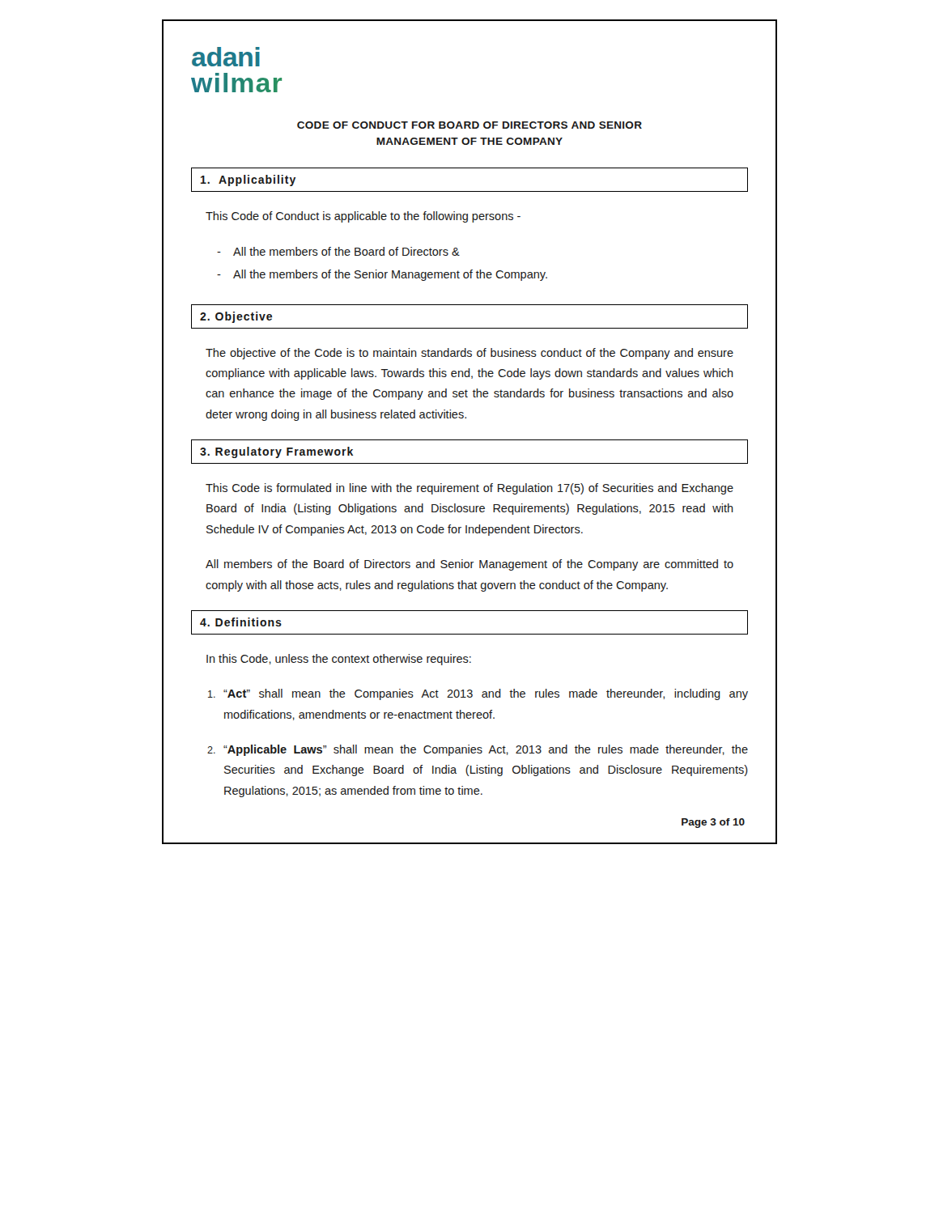adani
wilmar
Code of Conduct for Board of Directors and Senior
Management of the Company
1. Applicability
This Code of Conduct is applicable to the following persons -
All the members of the Board of Directors &
All the members of the Senior Management of the Company.
2. Objective
The objective of the Code is to maintain standards of business conduct of the Company and ensure compliance with applicable laws. Towards this end, the Code lays down standards and values which can enhance the image of the Company and set the standards for business transactions and also deter wrong doing in all business related activities.
3. Regulatory Framework
This Code is formulated in line with the requirement of Regulation 17(5) of Securities and Exchange Board of India (Listing Obligations and Disclosure Requirements) Regulations, 2015 read with Schedule IV of Companies Act, 2013 on Code for Independent Directors.
All members of the Board of Directors and Senior Management of the Company are committed to comply with all those acts, rules and regulations that govern the conduct of the Company.
4. Definitions
In this Code, unless the context otherwise requires:
“Act” shall mean the Companies Act 2013 and the rules made thereunder, including any modifications, amendments or re-enactment thereof.
“Applicable Laws” shall mean the Companies Act, 2013 and the rules made thereunder, the Securities and Exchange Board of India (Listing Obligations and Disclosure Requirements) Regulations, 2015; as amended from time to time.
Page 3 of 10